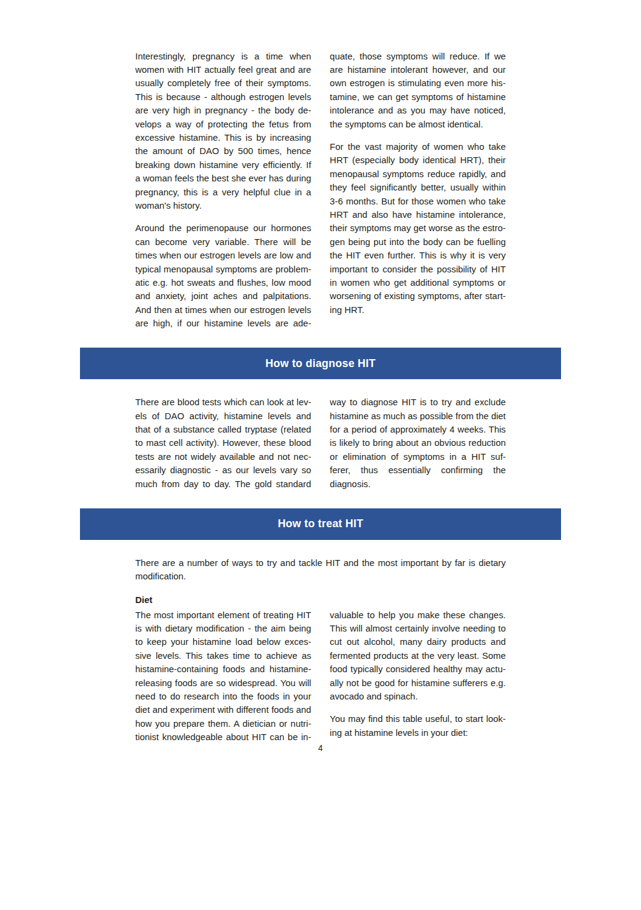Interestingly, pregnancy is a time when women with HIT actually feel great and are usually completely free of their symptoms. This is because - although estrogen levels are very high in pregnancy - the body develops a way of protecting the fetus from excessive histamine. This is by increasing the amount of DAO by 500 times, hence breaking down histamine very efficiently. If a woman feels the best she ever has during pregnancy, this is a very helpful clue in a woman's history.
Around the perimenopause our hormones can become very variable. There will be times when our estrogen levels are low and typical menopausal symptoms are problematic e.g. hot sweats and flushes, low mood and anxiety, joint aches and palpitations. And then at times when our estrogen levels are high, if our histamine levels are adequate, those symptoms will reduce. If we are histamine intolerant however, and our own estrogen is stimulating even more histamine, we can get symptoms of histamine intolerance and as you may have noticed, the symptoms can be almost identical.
For the vast majority of women who take HRT (especially body identical HRT), their menopausal symptoms reduce rapidly, and they feel significantly better, usually within 3-6 months. But for those women who take HRT and also have histamine intolerance, their symptoms may get worse as the estrogen being put into the body can be fuelling the HIT even further. This is why it is very important to consider the possibility of HIT in women who get additional symptoms or worsening of existing symptoms, after starting HRT.
How to diagnose HIT
There are blood tests which can look at levels of DAO activity, histamine levels and that of a substance called tryptase (related to mast cell activity). However, these blood tests are not widely available and not necessarily diagnostic - as our levels vary so much from day to day. The gold standard way to diagnose HIT is to try and exclude histamine as much as possible from the diet for a period of approximately 4 weeks. This is likely to bring about an obvious reduction or elimination of symptoms in a HIT sufferer, thus essentially confirming the diagnosis.
How to treat HIT
There are a number of ways to try and tackle HIT and the most important by far is dietary modification.
Diet
The most important element of treating HIT is with dietary modification - the aim being to keep your histamine load below excessive levels. This takes time to achieve as histamine-containing foods and histamine-releasing foods are so widespread. You will need to do research into the foods in your diet and experiment with different foods and how you prepare them. A dietician or nutritionist knowledgeable about HIT can be invaluable to help you make these changes. This will almost certainly involve needing to cut out alcohol, many dairy products and fermented products at the very least. Some food typically considered healthy may actually not be good for histamine sufferers e.g. avocado and spinach.
You may find this table useful, to start looking at histamine levels in your diet:
4